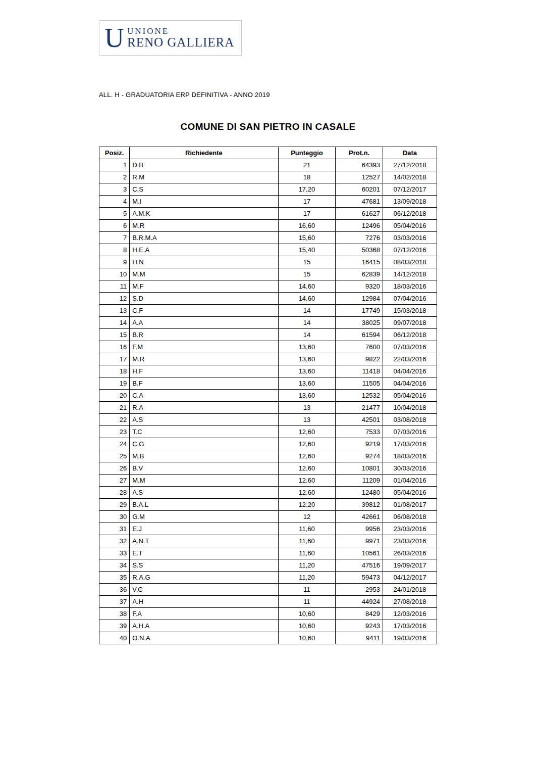U
UNIONE
RENO GALLIERA
ALL. H - GRADUATORIA ERP DEFINITIVA - ANNO 2019
COMUNE DI SAN PIETRO IN CASALE
| Posiz. | Richiedente | Punteggio | Prot.n. | Data |
| --- | --- | --- | --- | --- |
| 1 | D.B | 21 | 64393 | 27/12/2018 |
| 2 | R.M | 18 | 12527 | 14/02/2018 |
| 3 | C.S | 17,20 | 60201 | 07/12/2017 |
| 4 | M.I | 17 | 47681 | 13/09/2018 |
| 5 | A.M.K | 17 | 61627 | 06/12/2018 |
| 6 | M.R | 16,60 | 12496 | 05/04/2016 |
| 7 | B.R.M.A | 15,60 | 7276 | 03/03/2016 |
| 8 | H.E.A | 15,40 | 50368 | 07/12/2016 |
| 9 | H.N | 15 | 16415 | 08/03/2018 |
| 10 | M.M | 15 | 62839 | 14/12/2018 |
| 11 | M.F | 14,60 | 9320 | 18/03/2016 |
| 12 | S.D | 14,60 | 12984 | 07/04/2016 |
| 13 | C.F | 14 | 17749 | 15/03/2018 |
| 14 | A.A | 14 | 38025 | 09/07/2018 |
| 15 | B.R | 14 | 61594 | 06/12/2018 |
| 16 | F.M | 13,60 | 7600 | 07/03/2016 |
| 17 | M.R | 13,60 | 9822 | 22/03/2016 |
| 18 | H.F | 13,60 | 11418 | 04/04/2016 |
| 19 | B.F | 13,60 | 11505 | 04/04/2016 |
| 20 | C.A | 13,60 | 12532 | 05/04/2016 |
| 21 | R.A | 13 | 21477 | 10/04/2018 |
| 22 | A.S | 13 | 42501 | 03/08/2018 |
| 23 | T.C | 12,60 | 7533 | 07/03/2016 |
| 24 | C.G | 12,60 | 9219 | 17/03/2016 |
| 25 | M.B | 12,60 | 9274 | 18/03/2016 |
| 26 | B.V | 12,60 | 10801 | 30/03/2016 |
| 27 | M.M | 12,60 | 11209 | 01/04/2016 |
| 28 | A.S | 12,60 | 12480 | 05/04/2016 |
| 29 | B.A.L | 12,20 | 39812 | 01/08/2017 |
| 30 | G.M | 12 | 42661 | 06/08/2018 |
| 31 | E.J | 11,60 | 9956 | 23/03/2016 |
| 32 | A.N.T | 11,60 | 9971 | 23/03/2016 |
| 33 | E.T | 11,60 | 10561 | 26/03/2016 |
| 34 | S.S | 11,20 | 47516 | 19/09/2017 |
| 35 | R.A.G | 11,20 | 59473 | 04/12/2017 |
| 36 | V.C | 11 | 2953 | 24/01/2018 |
| 37 | A.H | 11 | 44924 | 27/08/2018 |
| 38 | F.A | 10,60 | 8429 | 12/03/2016 |
| 39 | A.H.A | 10,60 | 9243 | 17/03/2016 |
| 40 | O.N.A | 10,60 | 9411 | 19/03/2016 |